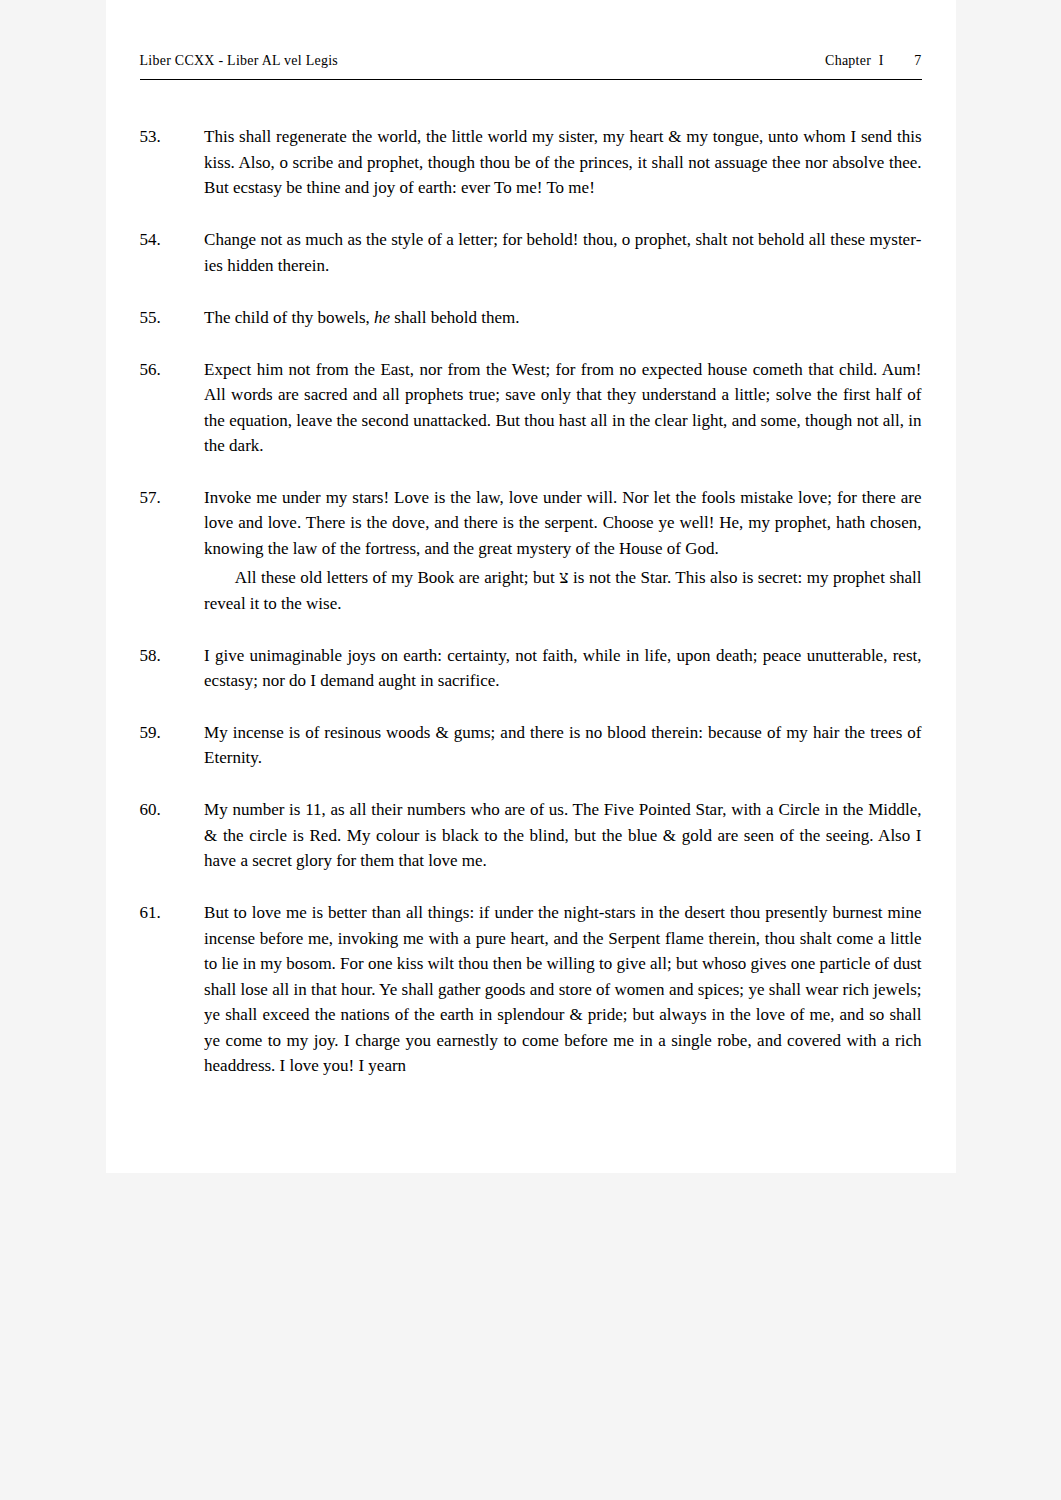Liber CCXX - Liber AL vel Legis Chapter I 7
53.
This shall regenerate the world, the little world my sister, my heart & my tongue, unto whom I send this kiss. Also, o scribe and prophet, though thou be of the princes, it shall not assuage thee nor absolve thee. But ecstasy be thine and joy of earth: ever To me! To me!
54.
Change not as much as the style of a letter; for behold! thou, o prophet, shalt not behold all these mysteries hidden therein.
55.
The child of thy bowels, he shall behold them.
56.
Expect him not from the East, nor from the West; for from no expected house cometh that child. Aum! All words are sacred and all prophets true; save only that they understand a little; solve the first half of the equation, leave the second unattacked. But thou hast all in the clear light, and some, though not all, in the dark.
57.
Invoke me under my stars! Love is the law, love under will. Nor let the fools mistake love; for there are love and love. There is the dove, and there is the serpent. Choose ye well! He, my prophet, hath chosen, knowing the law of the fortress, and the great mystery of the House of God.
All these old letters of my Book are aright; but צ is not the Star. This also is secret: my prophet shall reveal it to the wise.
58.
I give unimaginable joys on earth: certainty, not faith, while in life, upon death; peace unutterable, rest, ecstasy; nor do I demand aught in sacrifice.
59.
My incense is of resinous woods & gums; and there is no blood therein: because of my hair the trees of Eternity.
60.
My number is 11, as all their numbers who are of us. The Five Pointed Star, with a Circle in the Middle, & the circle is Red. My colour is black to the blind, but the blue & gold are seen of the seeing. Also I have a secret glory for them that love me.
61.
But to love me is better than all things: if under the night-stars in the desert thou presently burnest mine incense before me, invoking me with a pure heart, and the Serpent flame therein, thou shalt come a little to lie in my bosom. For one kiss wilt thou then be willing to give all; but whoso gives one particle of dust shall lose all in that hour. Ye shall gather goods and store of women and spices; ye shall wear rich jewels; ye shall exceed the nations of the earth in splendour & pride; but always in the love of me, and so shall ye come to my joy. I charge you earnestly to come before me in a single robe, and covered with a rich headdress. I love you! I yearn